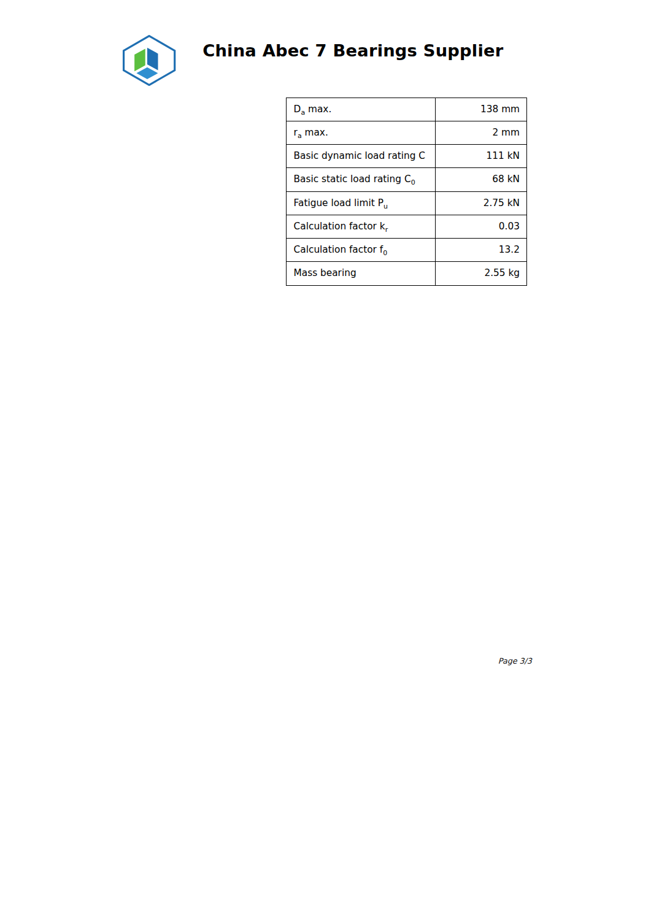China Abec 7 Bearings Supplier
| D a max. | 138 mm |
| r a max. | 2 mm |
| Basic dynamic load rating C | 111 kN |
| Basic static load rating C 0 | 68 kN |
| Fatigue load limit P u | 2.75 kN |
| Calculation factor k r | 0.03 |
| Calculation factor f 0 | 13.2 |
| Mass bearing | 2.55 kg |
Page 3/3